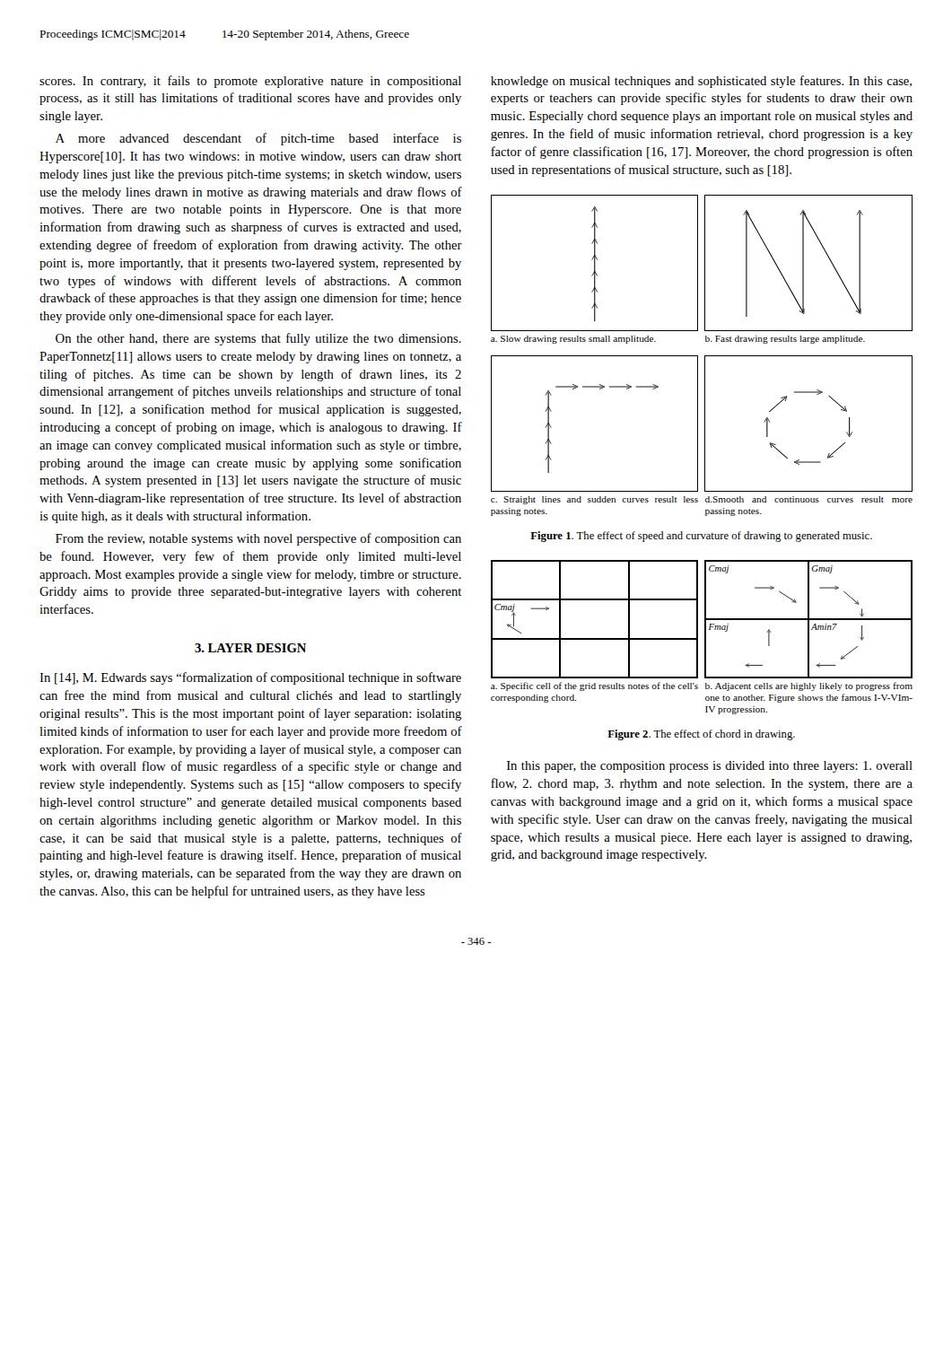Proceedings ICMC|SMC|2014 14-20 September 2014, Athens, Greece
scores. In contrary, it fails to promote explorative nature in compositional process, as it still has limitations of traditional scores have and provides only single layer.
A more advanced descendant of pitch-time based interface is Hyperscore[10]. It has two windows: in motive window, users can draw short melody lines just like the previous pitch-time systems; in sketch window, users use the melody lines drawn in motive as drawing materials and draw flows of motives. There are two notable points in Hyperscore. One is that more information from drawing such as sharpness of curves is extracted and used, extending degree of freedom of exploration from drawing activity. The other point is, more importantly, that it presents two-layered system, represented by two types of windows with different levels of abstractions. A common drawback of these approaches is that they assign one dimension for time; hence they provide only one-dimensional space for each layer.
On the other hand, there are systems that fully utilize the two dimensions. PaperTonnetz[11] allows users to create melody by drawing lines on tonnetz, a tiling of pitches. As time can be shown by length of drawn lines, its 2 dimensional arrangement of pitches unveils relationships and structure of tonal sound. In [12], a sonification method for musical application is suggested, introducing a concept of probing on image, which is analogous to drawing. If an image can convey complicated musical information such as style or timbre, probing around the image can create music by applying some sonification methods. A system presented in [13] let users navigate the structure of music with Venn-diagram-like representation of tree structure. Its level of abstraction is quite high, as it deals with structural information.
From the review, notable systems with novel perspective of composition can be found. However, very few of them provide only limited multi-level approach. Most examples provide a single view for melody, timbre or structure. Griddy aims to provide three separated-but-integrative layers with coherent interfaces.
3. LAYER DESIGN
In [14], M. Edwards says “formalization of compositional technique in software can free the mind from musical and cultural clichés and lead to startlingly original results”. This is the most important point of layer separation: isolating limited kinds of information to user for each layer and provide more freedom of exploration. For example, by providing a layer of musical style, a composer can work with overall flow of music regardless of a specific style or change and review style independently. Systems such as [15] “allow composers to specify high-level control structure” and generate detailed musical components based on certain algorithms including genetic algorithm or Markov model. In this case, it can be said that musical style is a palette, patterns, techniques of painting and high-level feature is drawing itself. Hence, preparation of musical styles, or, drawing materials, can be separated from the way they are drawn on the canvas. Also, this can be helpful for untrained users, as they have less
knowledge on musical techniques and sophisticated style features. In this case, experts or teachers can provide specific styles for students to draw their own music. Especially chord sequence plays an important role on musical styles and genres. In the field of music information retrieval, chord progression is a key factor of genre classification [16, 17]. Moreover, the chord progression is often used in representations of musical structure, such as [18].
a. Slow drawing results small amplitude.
b. Fast drawing results large amplitude.
c. Straight lines and sudden curves result less passing notes.
d.Smooth and continuous curves result more passing notes.
Figure 1. The effect of speed and curvature of drawing to generated music.
Cmaj
a. Specific cell of the grid results notes of the cell's corresponding chord.
Cmaj
Gmaj
Fmaj
Amin7
b. Adjacent cells are highly likely to progress from one to another. Figure shows the famous I-V-VIm-IV progression.
Figure 2. The effect of chord in drawing.
In this paper, the composition process is divided into three layers: 1. overall flow, 2. chord map, 3. rhythm and note selection. In the system, there are a canvas with background image and a grid on it, which forms a musical space with specific style. User can draw on the canvas freely, navigating the musical space, which results a musical piece. Here each layer is assigned to drawing, grid, and background image respectively.
- 346 -